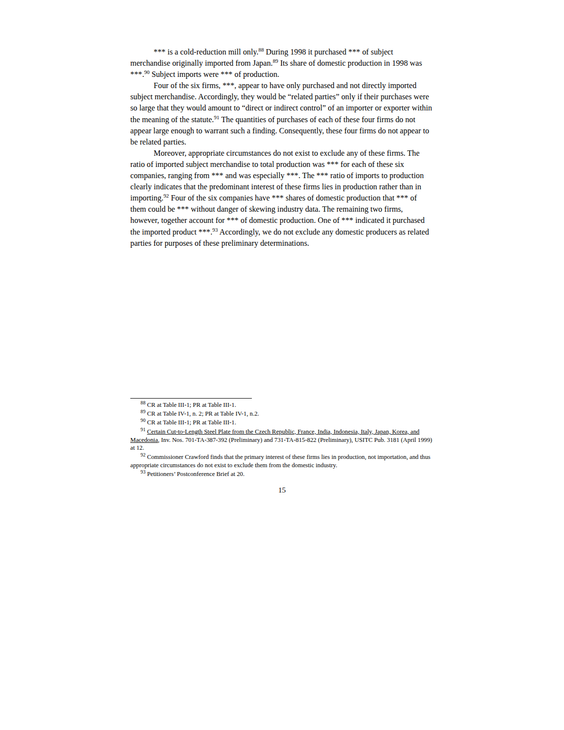*** is a cold-reduction mill only.88 During 1998 it purchased *** of subject merchandise originally imported from Japan.89 Its share of domestic production in 1998 was ***.90 Subject imports were *** of production.
Four of the six firms, ***, appear to have only purchased and not directly imported subject merchandise. Accordingly, they would be “related parties” only if their purchases were so large that they would amount to “direct or indirect control” of an importer or exporter within the meaning of the statute.91 The quantities of purchases of each of these four firms do not appear large enough to warrant such a finding. Consequently, these four firms do not appear to be related parties.
Moreover, appropriate circumstances do not exist to exclude any of these firms. The ratio of imported subject merchandise to total production was *** for each of these six companies, ranging from *** and was especially ***. The *** ratio of imports to production clearly indicates that the predominant interest of these firms lies in production rather than in importing.92 Four of the six companies have *** shares of domestic production that *** of them could be *** without danger of skewing industry data. The remaining two firms, however, together account for *** of domestic production. One of *** indicated it purchased the imported product ***.93 Accordingly, we do not exclude any domestic producers as related parties for purposes of these preliminary determinations.
88 CR at Table III-1; PR at Table III-1.
89 CR at Table IV-1, n. 2; PR at Table IV-1, n.2.
90 CR at Table III-1; PR at Table III-1.
91 Certain Cut-to-Length Steel Plate from the Czech Republic, France, India, Indonesia, Italy, Japan, Korea, and Macedonia, Inv. Nos. 701-TA-387-392 (Preliminary) and 731-TA-815-822 (Preliminary), USITC Pub. 3181 (April 1999) at 12.
92 Commissioner Crawford finds that the primary interest of these firms lies in production, not importation, and thus appropriate circumstances do not exist to exclude them from the domestic industry.
93 Petitioners’ Postconference Brief at 20.
15